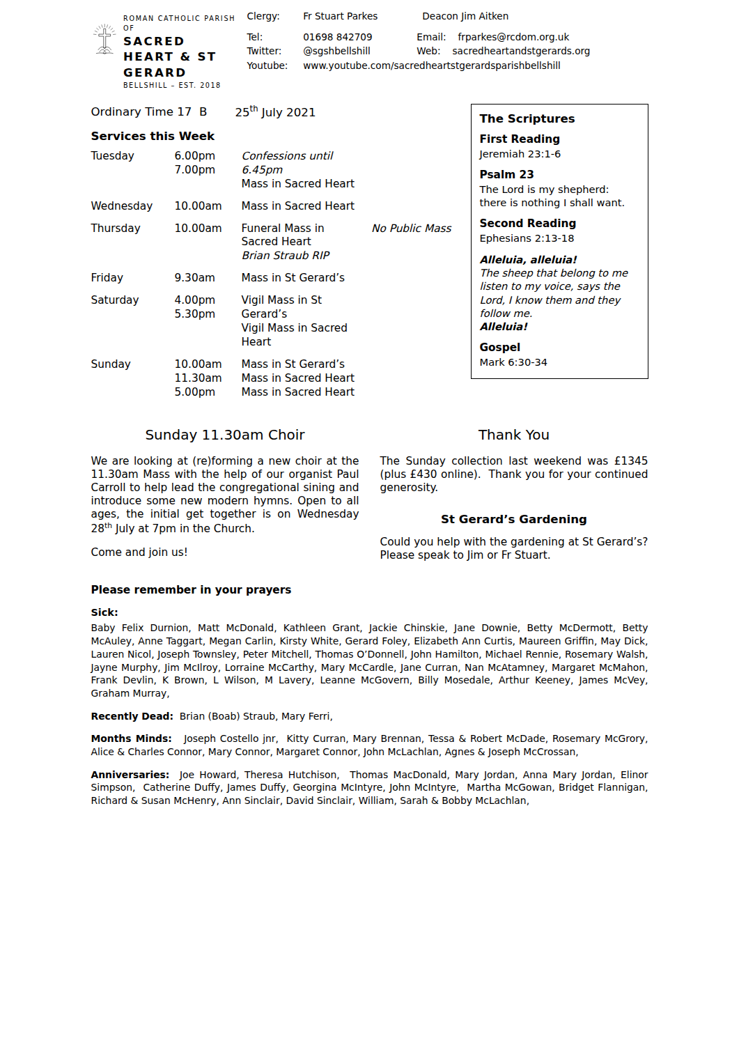ROMAN CATHOLIC PARISH OF
SACRED HEART & ST GERARD
BELLSHILL – EST. 2018
| Clergy: | Fr Stuart Parkes | Deacon Jim Aitken |
| Tel: | 01698 842709 | Email: frparkes@rcdom.org.uk |
| Twitter: | @sgshbellshill | Web: sacredheartandstgerards.org |
| Youtube: | www.youtube.com/sacredheartstgerardsparishbellshill |
Ordinary Time 17 B25th July 2021
Services this Week
| Tuesday | 6.00pm 7.00pm | Confessions until 6.45pm Mass in Sacred Heart | |
| Wednesday | 10.00am | Mass in Sacred Heart | |
| Thursday | 10.00am | Funeral Mass in Sacred Heart Brian Straub RIP | No Public Mass |
| Friday | 9.30am | Mass in St Gerard’s | |
| Saturday | 4.00pm 5.30pm | Vigil Mass in St Gerard’s Vigil Mass in Sacred Heart | |
| Sunday | 10.00am 11.30am 5.00pm | Mass in St Gerard’s Mass in Sacred Heart Mass in Sacred Heart | |
The Scriptures
First Reading
Jeremiah 23:1-6
Psalm 23
The Lord is my shepherd: there is nothing I shall want.
Second Reading
Ephesians 2:13-18
Alleluia, alleluia!
The sheep that belong to me listen to my voice, says the Lord, I know them and they follow me.
Alleluia!
Gospel
Mark 6:30-34
Sunday 11.30am Choir
We are looking at (re)forming a new choir at the 11.30am Mass with the help of our organist Paul Carroll to help lead the congregational sining and introduce some new modern hymns. Open to all ages, the initial get together is on Wednesday 28th July at 7pm in the Church.
Come and join us!
Thank You
The Sunday collection last weekend was £1345 (plus £430 online). Thank you for your continued generosity.
St Gerard’s Gardening
Could you help with the gardening at St Gerard’s? Please speak to Jim or Fr Stuart.
Please remember in your prayers
Sick:
Baby Felix Durnion, Matt McDonald, Kathleen Grant, Jackie Chinskie, Jane Downie, Betty McDermott, Betty McAuley, Anne Taggart, Megan Carlin, Kirsty White, Gerard Foley, Elizabeth Ann Curtis, Maureen Griffin, May Dick, Lauren Nicol, Joseph Townsley, Peter Mitchell, Thomas O’Donnell, John Hamilton, Michael Rennie, Rosemary Walsh, Jayne Murphy, Jim McIlroy, Lorraine McCarthy, Mary McCardle, Jane Curran, Nan McAtamney, Margaret McMahon, Frank Devlin, K Brown, L Wilson, M Lavery, Leanne McGovern, Billy Mosedale, Arthur Keeney, James McVey, Graham Murray,
Recently Dead: Brian (Boab) Straub, Mary Ferri,
Months Minds: Joseph Costello jnr, Kitty Curran, Mary Brennan, Tessa & Robert McDade, Rosemary McGrory, Alice & Charles Connor, Mary Connor, Margaret Connor, John McLachlan, Agnes & Joseph McCrossan,
Anniversaries: Joe Howard, Theresa Hutchison, Thomas MacDonald, Mary Jordan, Anna Mary Jordan, Elinor Simpson, Catherine Duffy, James Duffy, Georgina McIntyre, John McIntyre, Martha McGowan, Bridget Flannigan, Richard & Susan McHenry, Ann Sinclair, David Sinclair, William, Sarah & Bobby McLachlan,